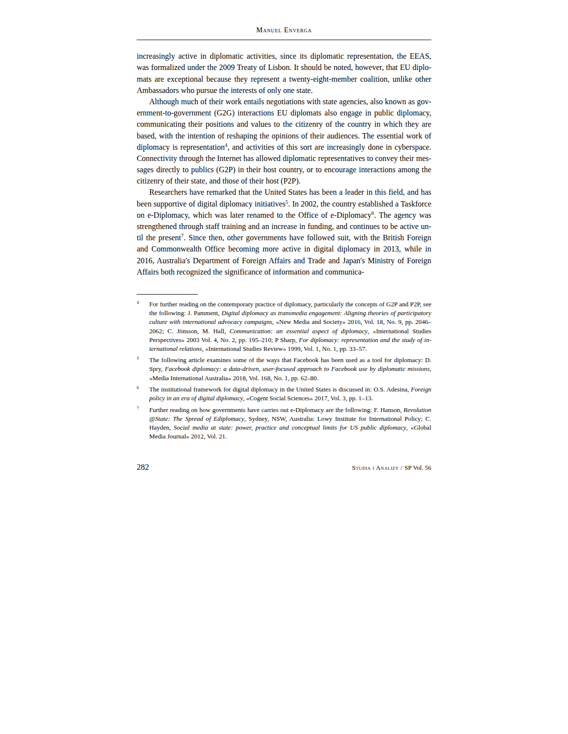Manuel Enverga
increasingly active in diplomatic activities, since its diplomatic representation, the EEAS, was formalized under the 2009 Treaty of Lisbon. It should be noted, however, that EU diplomats are exceptional because they represent a twenty-eight-member coalition, unlike other Ambassadors who pursue the interests of only one state.
Although much of their work entails negotiations with state agencies, also known as government-to-government (G2G) interactions EU diplomats also engage in public diplomacy, communicating their positions and values to the citizenry of the country in which they are based, with the intention of reshaping the opinions of their audiences. The essential work of diplomacy is representation4, and activities of this sort are increasingly done in cyberspace. Connectivity through the Internet has allowed diplomatic representatives to convey their messages directly to publics (G2P) in their host country, or to encourage interactions among the citizenry of their state, and those of their host (P2P).
Researchers have remarked that the United States has been a leader in this field, and has been supportive of digital diplomacy initiatives5. In 2002, the country established a Taskforce on e-Diplomacy, which was later renamed to the Office of e-Diplomacy6. The agency was strengthened through staff training and an increase in funding, and continues to be active until the present7. Since then, other governments have followed suit, with the British Foreign and Commonwealth Office becoming more active in digital diplomacy in 2013, while in 2016, Australia's Department of Foreign Affairs and Trade and Japan's Ministry of Foreign Affairs both recognized the significance of information and communica-
4
For further reading on the contemporary practice of diplomacy, particularly the concepts of G2P and P2P, see the following: J. Pamment, Digital diplomacy as transmedia engagement: Aligning theories of participatory culture with international advocacy campaigns, «New Media and Society» 2016, Vol. 18, No. 9, pp. 2046–2062; C. Jönsson, M. Hall, Communication: an essential aspect of diplomacy, «International Studies Perspectives» 2003 Vol. 4, No. 2, pp. 195–210; P Sharp, For diplomacy: representation and the study of international relations, «International Studies Review» 1999, Vol. 1, No. 1, pp. 33–57.
5
The following article examines some of the ways that Facebook has been used as a tool for diplomacy: D. Spry, Facebook diplomacy: a data-driven, user-focused approach to Facebook use by diplomatic missions, «Media International Australia» 2018, Vol. 168, No. 1, pp. 62–80.
6
The institutional framework for digital diplomacy in the United States is discussed in: O.S. Adesina, Foreign policy in an era of digital diplomacy, «Cogent Social Sciences» 2017, Vol. 3, pp. 1–13.
7
Further reading on how governments have carries out e-Diplomacy are the following: F. Hanson, Revolution @State: The Spread of Ediplomacy, Sydney, NSW, Australia: Lowy Institute for International Policy; C. Hayden, Social media at state: power, practice and conceptual limits for US public diplomacy, «Global Media Journal» 2012, Vol. 21.
282
Studia i Analizy / SP Vol. 56